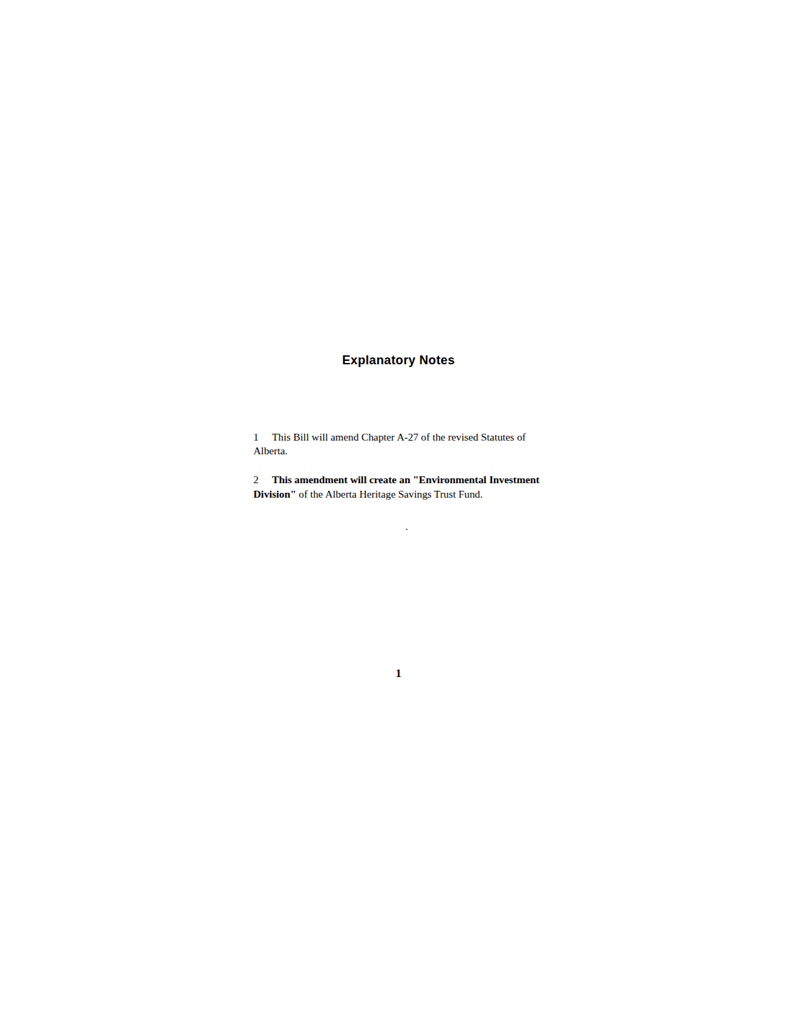Explanatory Notes
1 This Bill will amend Chapter A-27 of the revised Statutes of Alberta.
2 This amendment will create an "Environmental Investment Division" of the Alberta Heritage Savings Trust Fund.
.
1